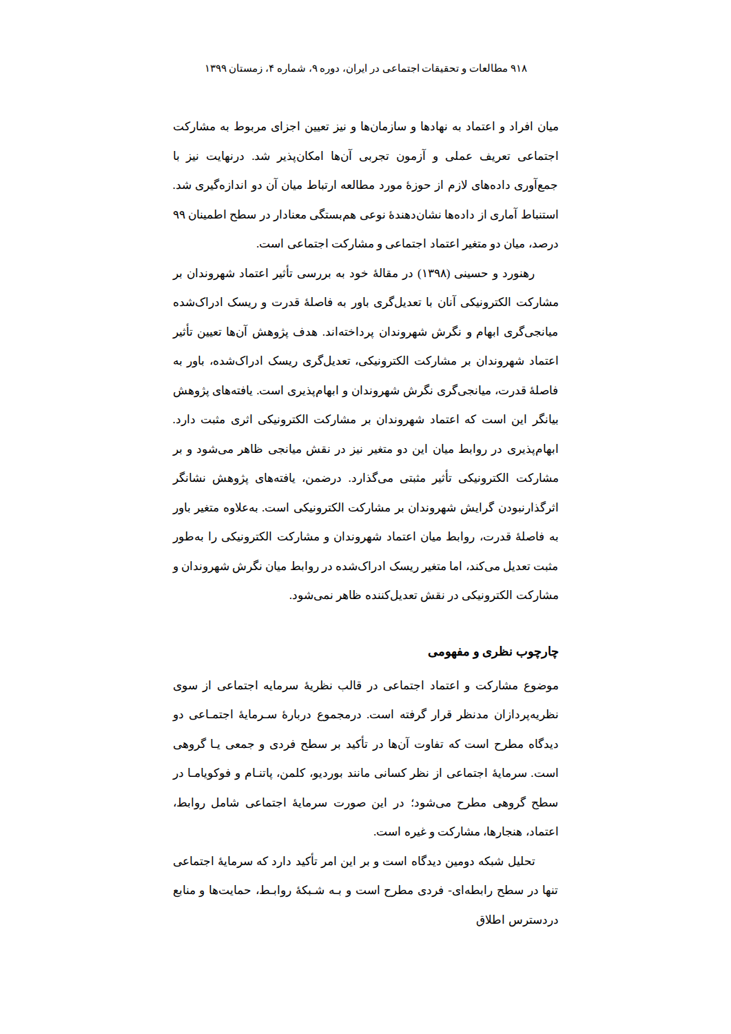۹۱۸ مطالعات و تحقیقات اجتماعی در ایران، دوره ۹، شماره ۴، زمستان ۱۳۹۹
میان افراد و اعتماد به نهادها و سازمان‌ها و نیز تعیین اجزای مربوط به مشارکت اجتماعی تعریف عملی و آزمون تجربی آن‌ها امکان‌پذیر شد. درنهایت نیز با جمع‌آوری داده‌های لازم از حوزهٔ مورد مطالعه ارتباط میان آن دو اندازه‌گیری شد. استنباط آماری از داده‌ها نشان‌دهندهٔ نوعی هم‌بستگی معنادار در سطح اطمینان ۹۹ درصد، میان دو متغیر اعتماد اجتماعی و مشارکت اجتماعی است.
رهنورد و حسینی (۱۳۹۸) در مقالهٔ خود به بررسی تأثیر اعتماد شهروندان بر مشارکت الکترونیکی آنان با تعدیل‌گری باور به فاصلهٔ قدرت و ریسک ادراک‌شده میانجی‌گری ابهام و نگرش شهروندان پرداخته‌اند. هدف پژوهش آن‌ها تعیین تأثیر اعتماد شهروندان بر مشارکت الکترونیکی، تعدیل‌گری ریسک ادراک‌شده، باور به فاصلهٔ قدرت، میانجی‌گری نگرش شهروندان و ابهام‌پذیری است. یافته‌های پژوهش بیانگر این است که اعتماد شهروندان بر مشارکت الکترونیکی اثری مثبت دارد. ابهام‌پذیری در روابط میان این دو متغیر نیز در نقش میانجی ظاهر می‌شود و بر مشارکت الکترونیکی تأثیر مثبتی می‌گذارد. درضمن، یافته‌های پژوهش نشانگر اثرگذارنبودن گرایش شهروندان بر مشارکت الکترونیکی است. به‌علاوه متغیر باور به فاصلهٔ قدرت، روابط میان اعتماد شهروندان و مشارکت الکترونیکی را به‌طور مثبت تعدیل می‌کند، اما متغیر ریسک ادراک‌شده در روابط میان نگرش شهروندان و مشارکت الکترونیکی در نقش تعدیل‌کننده ظاهر نمی‌شود.
چارچوب نظری و مفهومی
موضوع مشارکت و اعتماد اجتماعی در قالب نظریهٔ سرمایه اجتماعی از سوی نظریه‌پردازان مدنظر قرار گرفته است. درمجموع دربارهٔ سـرمایهٔ اجتمـاعی دو دیدگاه مطرح است که تفاوت آن‌ها در تأکید بر سطح فردی و جمعی یـا گروهی است. سرمایهٔ اجتماعی از نظر کسانی مانند بوردیو، کلمن، پاتنـام و فوکویامـا در سطح گروهی مطرح می‌شود؛ در این صورت سرمایهٔ اجتماعی شامل روابط، اعتماد، هنجارها، مشارکت و غیره است.
تحلیل شبکه دومین دیدگاه است و بر این امر تأکید دارد که سرمایهٔ اجتماعی تنها در سطح رابطه‌ای- فردی مطرح است و بـه شـبکهٔ روابـط، حمایت‌ها و منابع دردسترس اطلاق